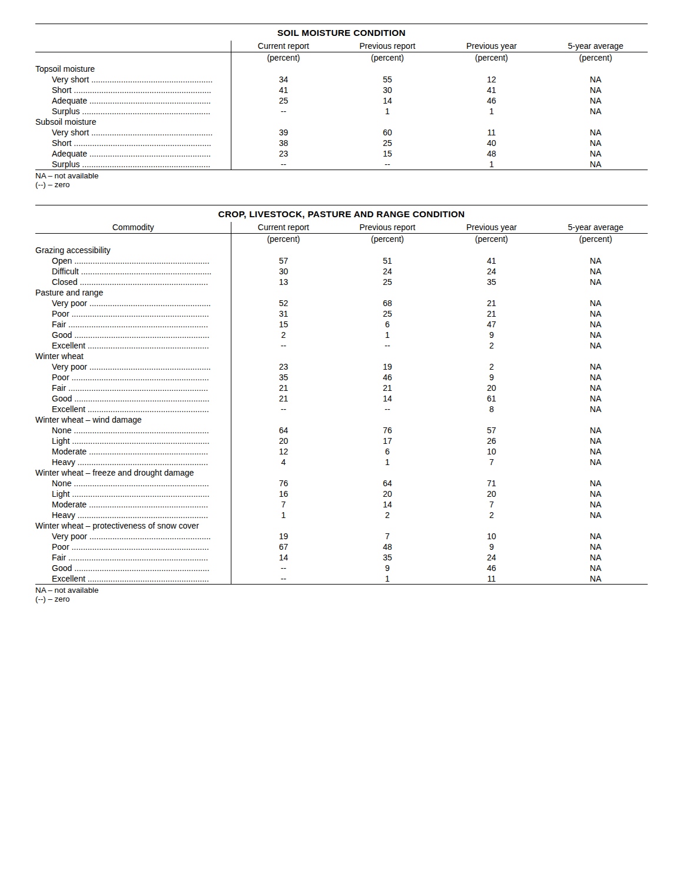SOIL MOISTURE CONDITION
| | Current report | Previous report | Previous year | 5-year average |
| --- | --- | --- | --- | --- |
| | (percent) | (percent) | (percent) | (percent) |
| Topsoil moisture | | | | |
| Very short ..................................................... | 34 | 55 | 12 | NA |
| Short ............................................................ | 41 | 30 | 41 | NA |
| Adequate ..................................................... | 25 | 14 | 46 | NA |
| Surplus ........................................................ | -- | 1 | 1 | NA |
| Subsoil moisture | | | | |
| Very short ..................................................... | 39 | 60 | 11 | NA |
| Short ............................................................ | 38 | 25 | 40 | NA |
| Adequate ..................................................... | 23 | 15 | 48 | NA |
| Surplus ........................................................ | -- | -- | 1 | NA |
NA – not available
(--) – zero
CROP, LIVESTOCK, PASTURE AND RANGE CONDITION
| Commodity | Current report | Previous report | Previous year | 5-year average |
| --- | --- | --- | --- | --- |
| | (percent) | (percent) | (percent) | (percent) |
| Grazing accessibility | | | | |
| Open ........................................................... | 57 | 51 | 41 | NA |
| Difficult ......................................................... | 30 | 24 | 24 | NA |
| Closed ........................................................ | 13 | 25 | 35 | NA |
| Pasture and range | | | | |
| Very poor ..................................................... | 52 | 68 | 21 | NA |
| Poor ............................................................ | 31 | 25 | 21 | NA |
| Fair ............................................................. | 15 | 6 | 47 | NA |
| Good ........................................................... | 2 | 1 | 9 | NA |
| Excellent ..................................................... | -- | -- | 2 | NA |
| Winter wheat | | | | |
| Very poor ..................................................... | 23 | 19 | 2 | NA |
| Poor ............................................................ | 35 | 46 | 9 | NA |
| Fair ............................................................. | 21 | 21 | 20 | NA |
| Good ........................................................... | 21 | 14 | 61 | NA |
| Excellent ..................................................... | -- | -- | 8 | NA |
| Winter wheat – wind damage | | | | |
| None ........................................................... | 64 | 76 | 57 | NA |
| Light ............................................................ | 20 | 17 | 26 | NA |
| Moderate .................................................... | 12 | 6 | 10 | NA |
| Heavy ......................................................... | 4 | 1 | 7 | NA |
| Winter wheat – freeze and drought damage | | | | |
| None ........................................................... | 76 | 64 | 71 | NA |
| Light ............................................................ | 16 | 20 | 20 | NA |
| Moderate .................................................... | 7 | 14 | 7 | NA |
| Heavy ......................................................... | 1 | 2 | 2 | NA |
| Winter wheat – protectiveness of snow cover | | | | |
| Very poor ..................................................... | 19 | 7 | 10 | NA |
| Poor ............................................................ | 67 | 48 | 9 | NA |
| Fair ............................................................. | 14 | 35 | 24 | NA |
| Good ........................................................... | -- | 9 | 46 | NA |
| Excellent ..................................................... | -- | 1 | 11 | NA |
NA – not available
(--) – zero